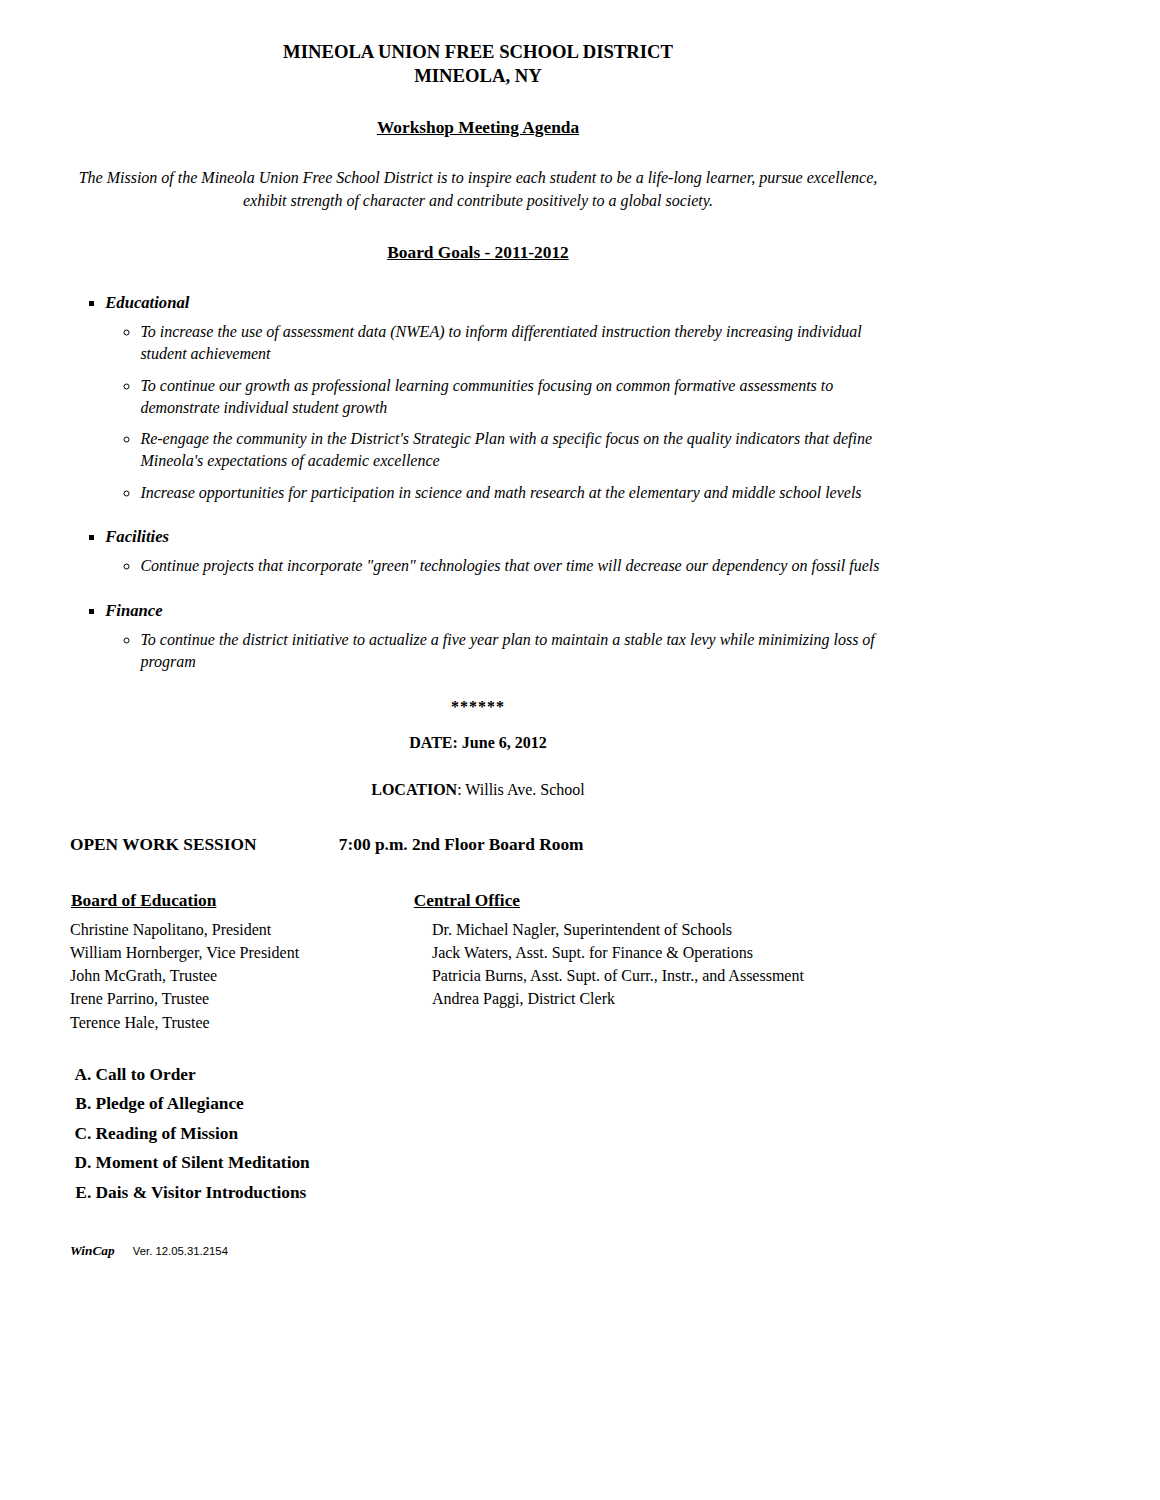MINEOLA UNION FREE SCHOOL DISTRICT
MINEOLA, NY
Workshop Meeting Agenda
The Mission of the Mineola Union Free School District is to inspire each student to be a life-long learner, pursue excellence, exhibit strength of character and contribute positively to a global society.
Board Goals - 2011-2012
Educational
To increase the use of assessment data (NWEA) to inform differentiated instruction thereby increasing individual student achievement
To continue our growth as professional learning communities focusing on common formative assessments to demonstrate individual student growth
Re-engage the community in the District's Strategic Plan with a specific focus on the quality indicators that define Mineola's expectations of academic excellence
Increase opportunities for participation in science and math research at the elementary and middle school levels
Facilities
Continue projects that incorporate "green" technologies that over time will decrease our dependency on fossil fuels
Finance
To continue the district initiative to actualize a five year plan to maintain a stable tax levy while minimizing loss of program
******
DATE: June 6, 2012
LOCATION: Willis Ave. School
OPEN WORK SESSION 7:00 p.m. 2nd Floor Board Room
| Board of Education | Central Office |
| --- | --- |
| Christine Napolitano, President | Dr. Michael Nagler, Superintendent of Schools |
| William Hornberger, Vice President | Jack Waters, Asst. Supt. for Finance & Operations |
| John McGrath, Trustee | Patricia Burns, Asst. Supt. of Curr., Instr., and Assessment |
| Irene Parrino, Trustee | Andrea Paggi, District Clerk |
| Terence Hale, Trustee | |
Call to Order
Pledge of Allegiance
Reading of Mission
Moment of Silent Meditation
Dais & Visitor Introductions
WinCap Ver. 12.05.31.2154